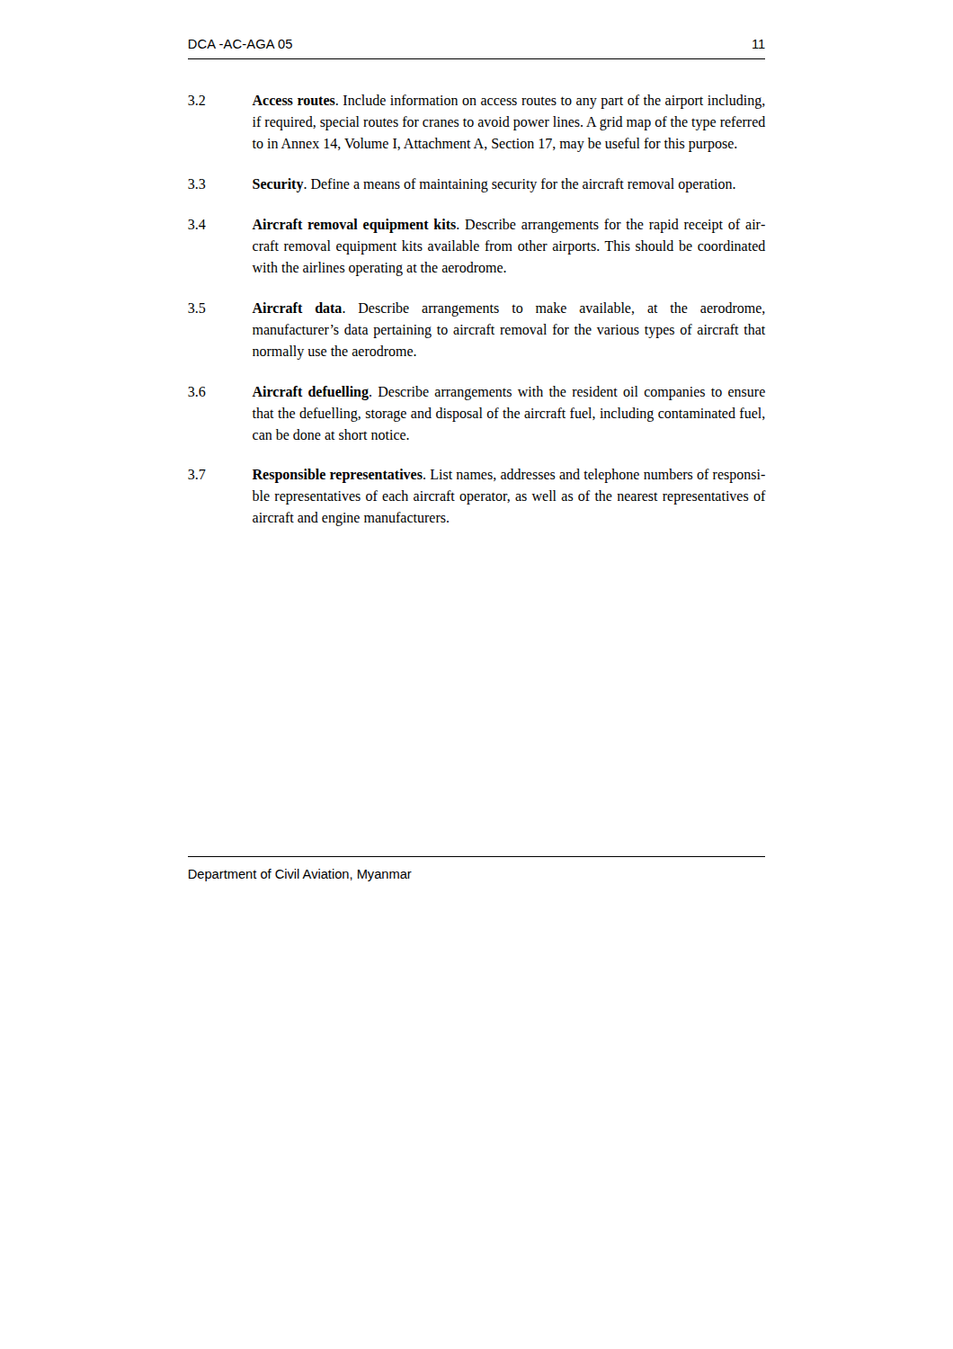DCA -AC-AGA 05 11
3.2
Access routes. Include information on access routes to any part of the airport including, if required, special routes for cranes to avoid power lines. A grid map of the type referred to in Annex 14, Volume I, Attachment A, Section 17, may be useful for this purpose.
3.3
Security. Define a means of maintaining security for the aircraft removal operation.
3.4
Aircraft removal equipment kits. Describe arrangements for the rapid receipt of aircraft removal equipment kits available from other airports. This should be coordinated with the airlines operating at the aerodrome.
3.5
Aircraft data. Describe arrangements to make available, at the aerodrome, manufacturer’s data pertaining to aircraft removal for the various types of aircraft that normally use the aerodrome.
3.6
Aircraft defuelling. Describe arrangements with the resident oil companies to ensure that the defuelling, storage and disposal of the aircraft fuel, including contaminated fuel, can be done at short notice.
3.7
Responsible representatives. List names, addresses and telephone numbers of responsible representatives of each aircraft operator, as well as of the nearest representatives of aircraft and engine manufacturers.
Department of Civil Aviation, Myanmar